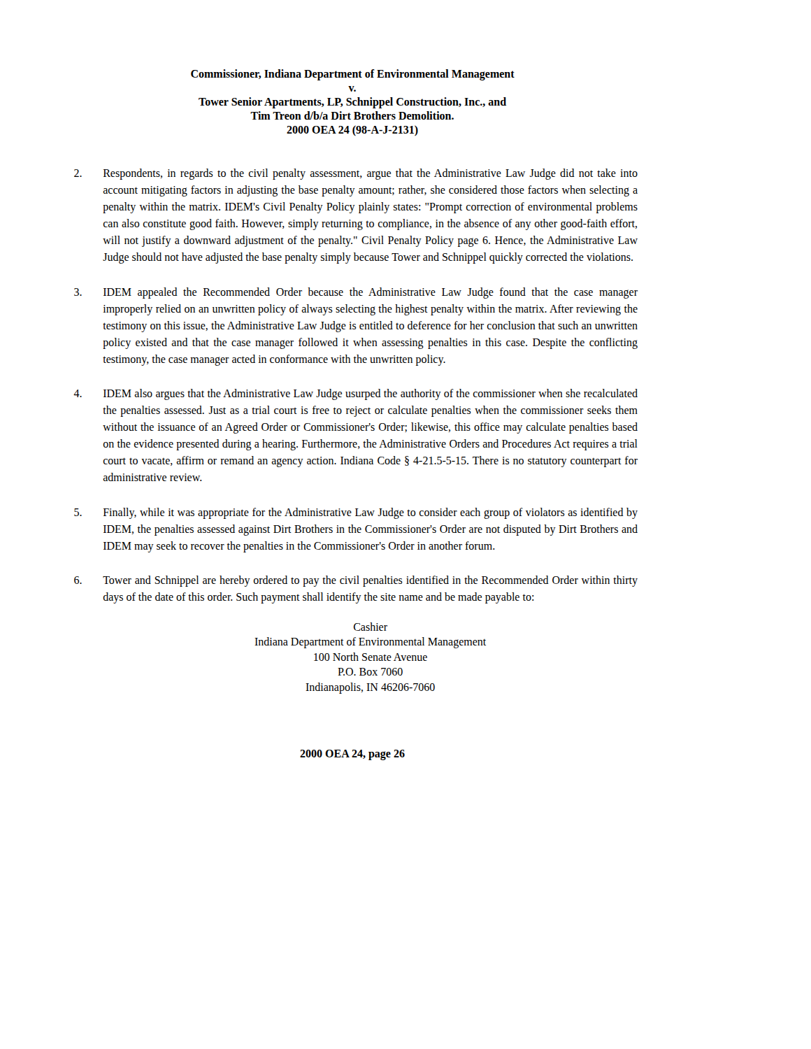Commissioner, Indiana Department of Environmental Management
v.
Tower Senior Apartments, LP, Schnippel Construction, Inc., and
Tim Treon d/b/a Dirt Brothers Demolition.
2000 OEA 24 (98-A-J-2131)
2. Respondents, in regards to the civil penalty assessment, argue that the Administrative Law Judge did not take into account mitigating factors in adjusting the base penalty amount; rather, she considered those factors when selecting a penalty within the matrix. IDEM's Civil Penalty Policy plainly states: "Prompt correction of environmental problems can also constitute good faith. However, simply returning to compliance, in the absence of any other good-faith effort, will not justify a downward adjustment of the penalty." Civil Penalty Policy page 6. Hence, the Administrative Law Judge should not have adjusted the base penalty simply because Tower and Schnippel quickly corrected the violations.
3. IDEM appealed the Recommended Order because the Administrative Law Judge found that the case manager improperly relied on an unwritten policy of always selecting the highest penalty within the matrix. After reviewing the testimony on this issue, the Administrative Law Judge is entitled to deference for her conclusion that such an unwritten policy existed and that the case manager followed it when assessing penalties in this case. Despite the conflicting testimony, the case manager acted in conformance with the unwritten policy.
4. IDEM also argues that the Administrative Law Judge usurped the authority of the commissioner when she recalculated the penalties assessed. Just as a trial court is free to reject or calculate penalties when the commissioner seeks them without the issuance of an Agreed Order or Commissioner's Order; likewise, this office may calculate penalties based on the evidence presented during a hearing. Furthermore, the Administrative Orders and Procedures Act requires a trial court to vacate, affirm or remand an agency action. Indiana Code § 4-21.5-5-15. There is no statutory counterpart for administrative review.
5. Finally, while it was appropriate for the Administrative Law Judge to consider each group of violators as identified by IDEM, the penalties assessed against Dirt Brothers in the Commissioner's Order are not disputed by Dirt Brothers and IDEM may seek to recover the penalties in the Commissioner's Order in another forum.
6. Tower and Schnippel are hereby ordered to pay the civil penalties identified in the Recommended Order within thirty days of the date of this order. Such payment shall identify the site name and be made payable to:
Cashier
Indiana Department of Environmental Management
100 North Senate Avenue
P.O. Box 7060
Indianapolis, IN 46206-7060
2000 OEA 24, page 26